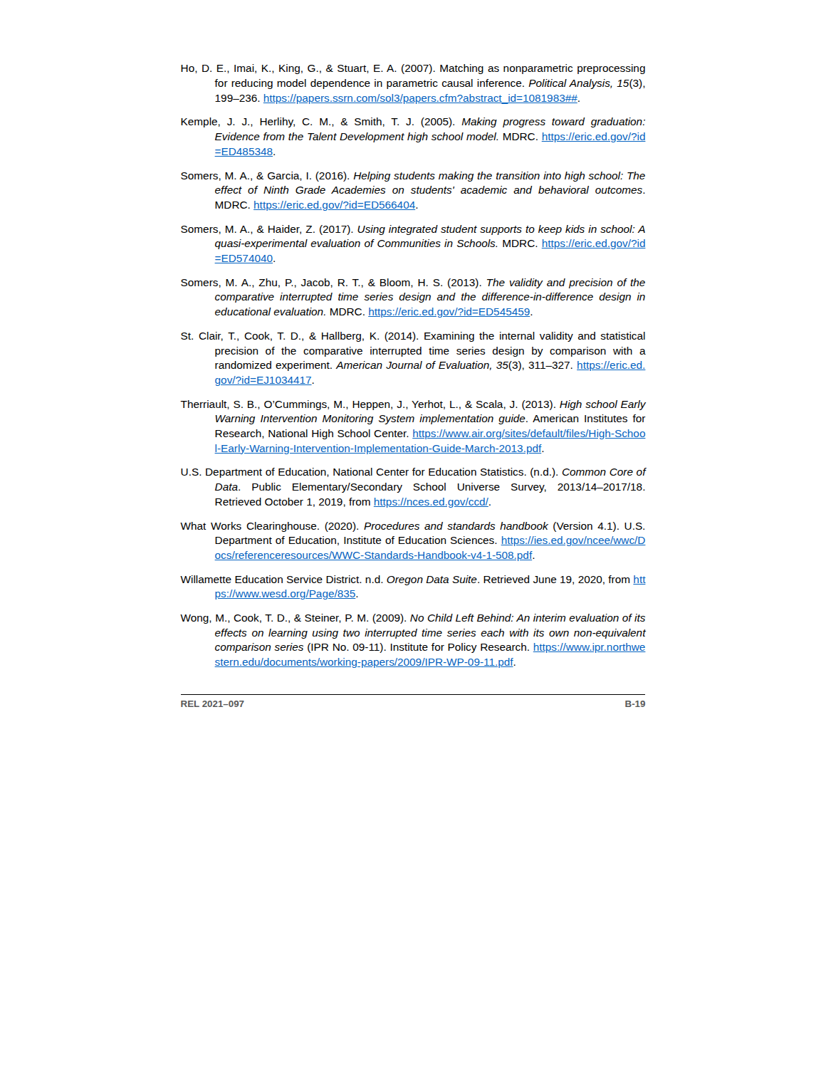Ho, D. E., Imai, K., King, G., & Stuart, E. A. (2007). Matching as nonparametric preprocessing for reducing model dependence in parametric causal inference. Political Analysis, 15(3), 199–236. https://papers.ssrn.com/sol3/papers.cfm?abstract_id=1081983##.
Kemple, J. J., Herlihy, C. M., & Smith, T. J. (2005). Making progress toward graduation: Evidence from the Talent Development high school model. MDRC. https://eric.ed.gov/?id=ED485348.
Somers, M. A., & Garcia, I. (2016). Helping students making the transition into high school: The effect of Ninth Grade Academies on students' academic and behavioral outcomes. MDRC. https://eric.ed.gov/?id=ED566404.
Somers, M. A., & Haider, Z. (2017). Using integrated student supports to keep kids in school: A quasi-experimental evaluation of Communities in Schools. MDRC. https://eric.ed.gov/?id=ED574040.
Somers, M. A., Zhu, P., Jacob, R. T., & Bloom, H. S. (2013). The validity and precision of the comparative interrupted time series design and the difference-in-difference design in educational evaluation. MDRC. https://eric.ed.gov/?id=ED545459.
St. Clair, T., Cook, T. D., & Hallberg, K. (2014). Examining the internal validity and statistical precision of the comparative interrupted time series design by comparison with a randomized experiment. American Journal of Evaluation, 35(3), 311–327. https://eric.ed.gov/?id=EJ1034417.
Therriault, S. B., O’Cummings, M., Heppen, J., Yerhot, L., & Scala, J. (2013). High school Early Warning Intervention Monitoring System implementation guide. American Institutes for Research, National High School Center. https://www.air.org/sites/default/files/High-School-Early-Warning-Intervention-Implementation-Guide-March-2013.pdf.
U.S. Department of Education, National Center for Education Statistics. (n.d.). Common Core of Data. Public Elementary/Secondary School Universe Survey, 2013/14–2017/18. Retrieved October 1, 2019, from https://nces.ed.gov/ccd/.
What Works Clearinghouse. (2020). Procedures and standards handbook (Version 4.1). U.S. Department of Education, Institute of Education Sciences. https://ies.ed.gov/ncee/wwc/Docs/referenceresources/WWC-Standards-Handbook-v4-1-508.pdf.
Willamette Education Service District. n.d. Oregon Data Suite. Retrieved June 19, 2020, from https://www.wesd.org/Page/835.
Wong, M., Cook, T. D., & Steiner, P. M. (2009). No Child Left Behind: An interim evaluation of its effects on learning using two interrupted time series each with its own non-equivalent comparison series (IPR No. 09-11). Institute for Policy Research. https://www.ipr.northwestern.edu/documents/working-papers/2009/IPR-WP-09-11.pdf.
REL 2021–097 B-19